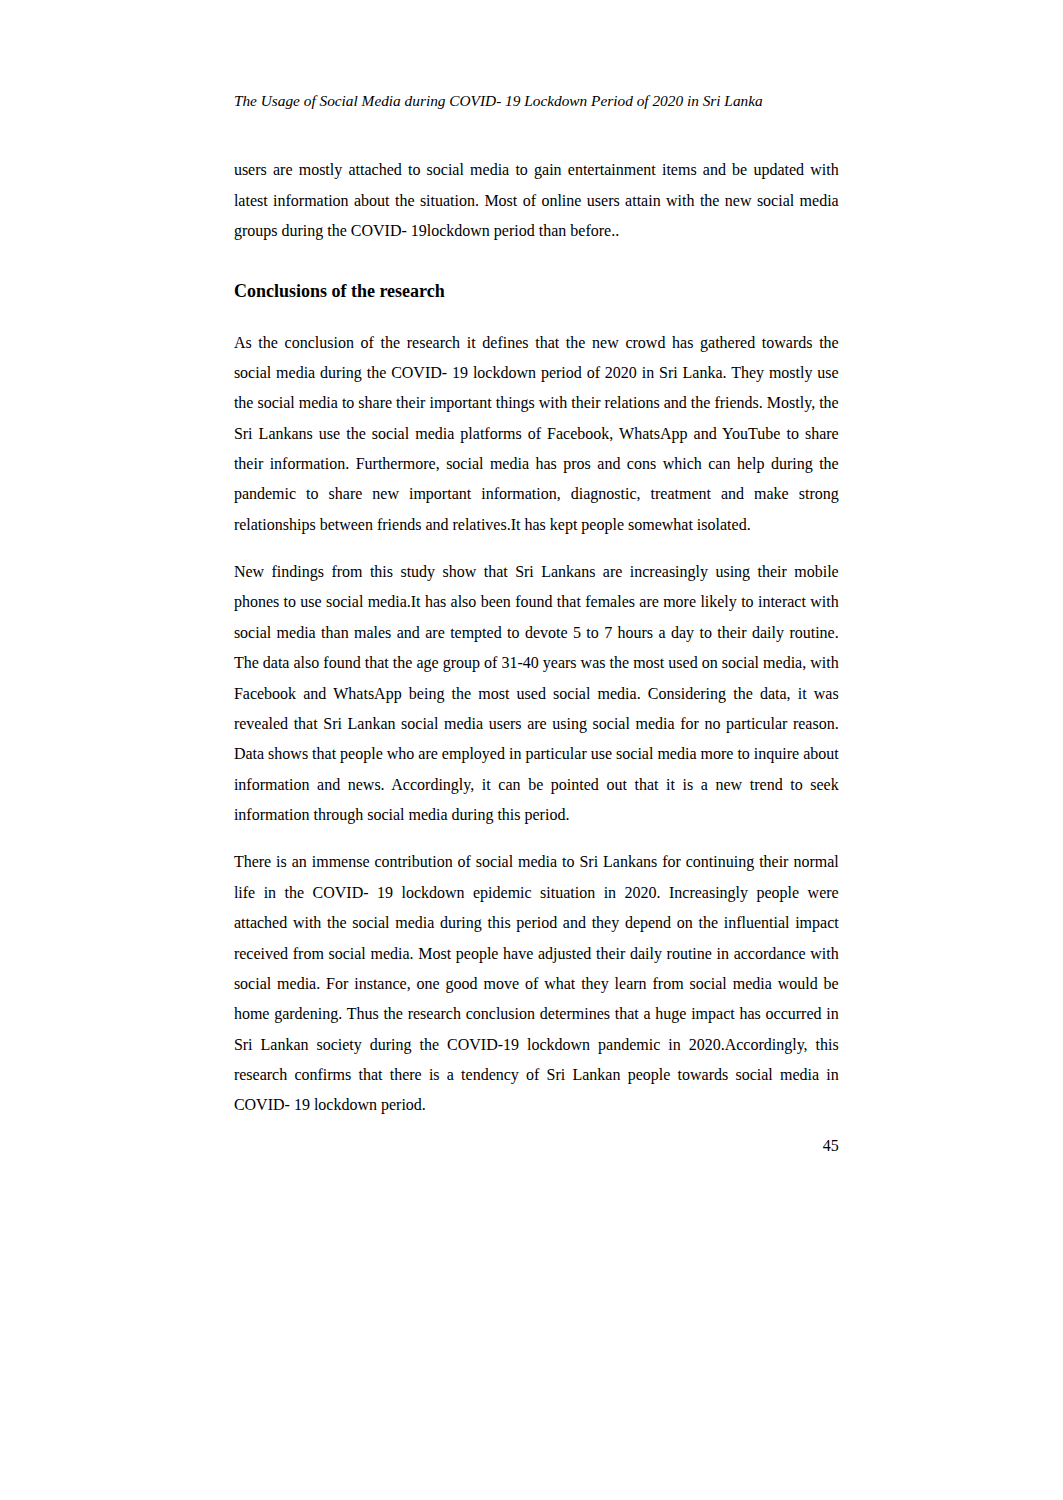The Usage of Social Media during COVID- 19 Lockdown Period of 2020 in Sri Lanka
users are mostly attached to social media to gain entertainment items and be updated with latest information about the situation. Most of online users attain with the new social media groups during the COVID- 19lockdown period than before..
Conclusions of the research
As the conclusion of the research it defines that the new crowd has gathered towards the social media during the COVID- 19 lockdown period of 2020 in Sri Lanka. They mostly use the social media to share their important things with their relations and the friends. Mostly, the Sri Lankans use the social media platforms of Facebook, WhatsApp and YouTube to share their information. Furthermore, social media has pros and cons which can help during the pandemic to share new important information, diagnostic, treatment and make strong relationships between friends and relatives.It has kept people somewhat isolated.
New findings from this study show that Sri Lankans are increasingly using their mobile phones to use social media.It has also been found that females are more likely to interact with social media than males and are tempted to devote 5 to 7 hours a day to their daily routine. The data also found that the age group of 31-40 years was the most used on social media, with Facebook and WhatsApp being the most used social media. Considering the data, it was revealed that Sri Lankan social media users are using social media for no particular reason. Data shows that people who are employed in particular use social media more to inquire about information and news. Accordingly, it can be pointed out that it is a new trend to seek information through social media during this period.
There is an immense contribution of social media to Sri Lankans for continuing their normal life in the COVID- 19 lockdown epidemic situation in 2020. Increasingly people were attached with the social media during this period and they depend on the influential impact received from social media. Most people have adjusted their daily routine in accordance with social media. For instance, one good move of what they learn from social media would be home gardening. Thus the research conclusion determines that a huge impact has occurred in Sri Lankan society during the COVID-19 lockdown pandemic in 2020.Accordingly, this research confirms that there is a tendency of Sri Lankan people towards social media in COVID- 19 lockdown period.
45